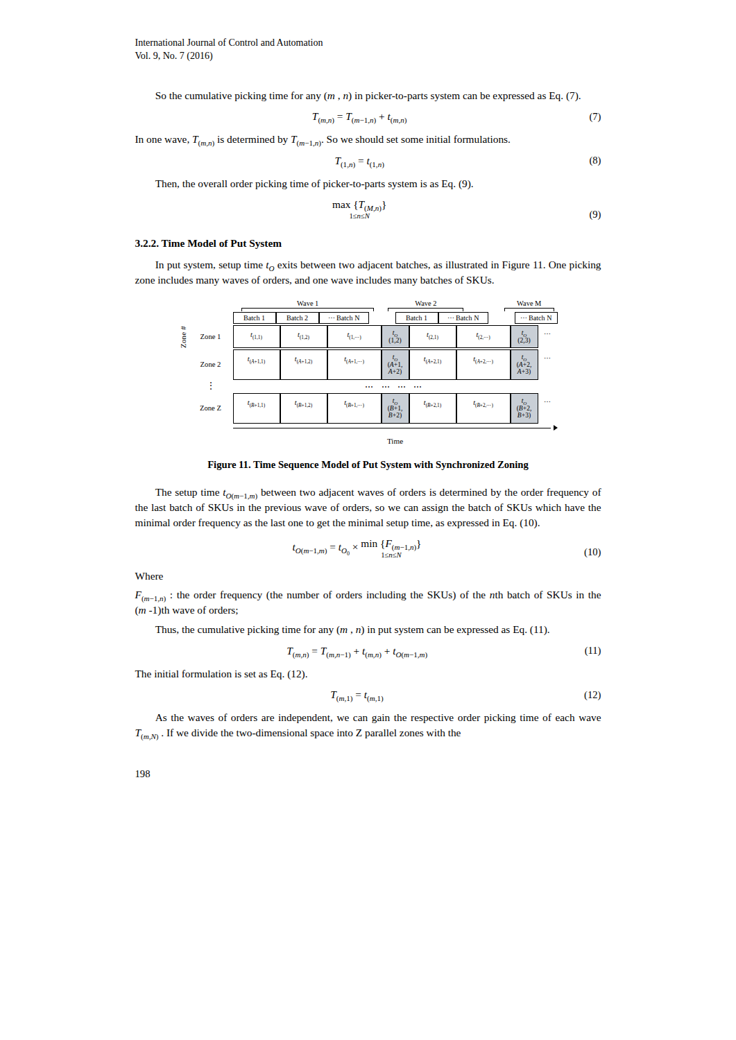International Journal of Control and Automation Vol. 9, No. 7 (2016)
So the cumulative picking time for any (m , n) in picker-to-parts system can be expressed as Eq. (7).
T(m,n) = T(m−1,n) + t(m,n)
(7)
In one wave, T(m,n) is determined by T(m−1,n). So we should set some initial formulations.
T(1,n) = t(1,n)
(8)
Then, the overall order picking time of picker-to-parts system is as Eq. (9).
max {T(M,n)} 1≤n≤N
(9)
3.2.2. Time Model of Put System
In put system, setup time tO exits between two adjacent batches, as illustrated in Figure 11. One picking zone includes many waves of orders, and one wave includes many batches of SKUs.
Wave 1
Wave 2
Wave M
Batch 1
Batch 2
⋯ Batch N
Batch 1
⋯ Batch N
⋯ Batch N
Zone #
Zone 1
t(1,1)
t(1,2)
t(1,⋯)
tO
(1,2)
t(2,1)
t(2,⋯)
tO
(2,3)
⋯
Zone 2
t(A+1,1)
t(A+1,2)
t(A+1,⋯)
tO
(A+1,
A+2)
t(A+2,1)
t(A+2,⋯)
tO
(A+2,
A+3)
⋯
⋮
⋯ ⋯ ⋯ ⋯
Zone Z
t(B+1,1)
t(B+1,2)
t(B+1,⋯)
tO
(B+1,
B+2)
t(B+2,1)
t(B+2,⋯)
tO
(B+2,
B+3)
⋯
Time
Figure 11. Time Sequence Model of Put System with Synchronized Zoning
The setup time tO(m−1,m) between two adjacent waves of orders is determined by the order frequency of the last batch of SKUs in the previous wave of orders, so we can assign the batch of SKUs which have the minimal order frequency as the last one to get the minimal setup time, as expressed in Eq. (10).
tO(m−1,m) = tO0 × min {F(m−1,n)} 1≤n≤N
(10)
Where
F(m−1,n) : the order frequency (the number of orders including the SKUs) of the nth batch of SKUs in the (m -1)th wave of orders;
Thus, the cumulative picking time for any (m , n) in put system can be expressed as Eq. (11).
T(m,n) = T(m,n−1) + t(m,n) + tO(m−1,m)
(11)
The initial formulation is set as Eq. (12).
T(m,1) = t(m,1)
(12)
As the waves of orders are independent, we can gain the respective order picking time of each wave T(m,N) . If we divide the two-dimensional space into Z parallel zones with the
198